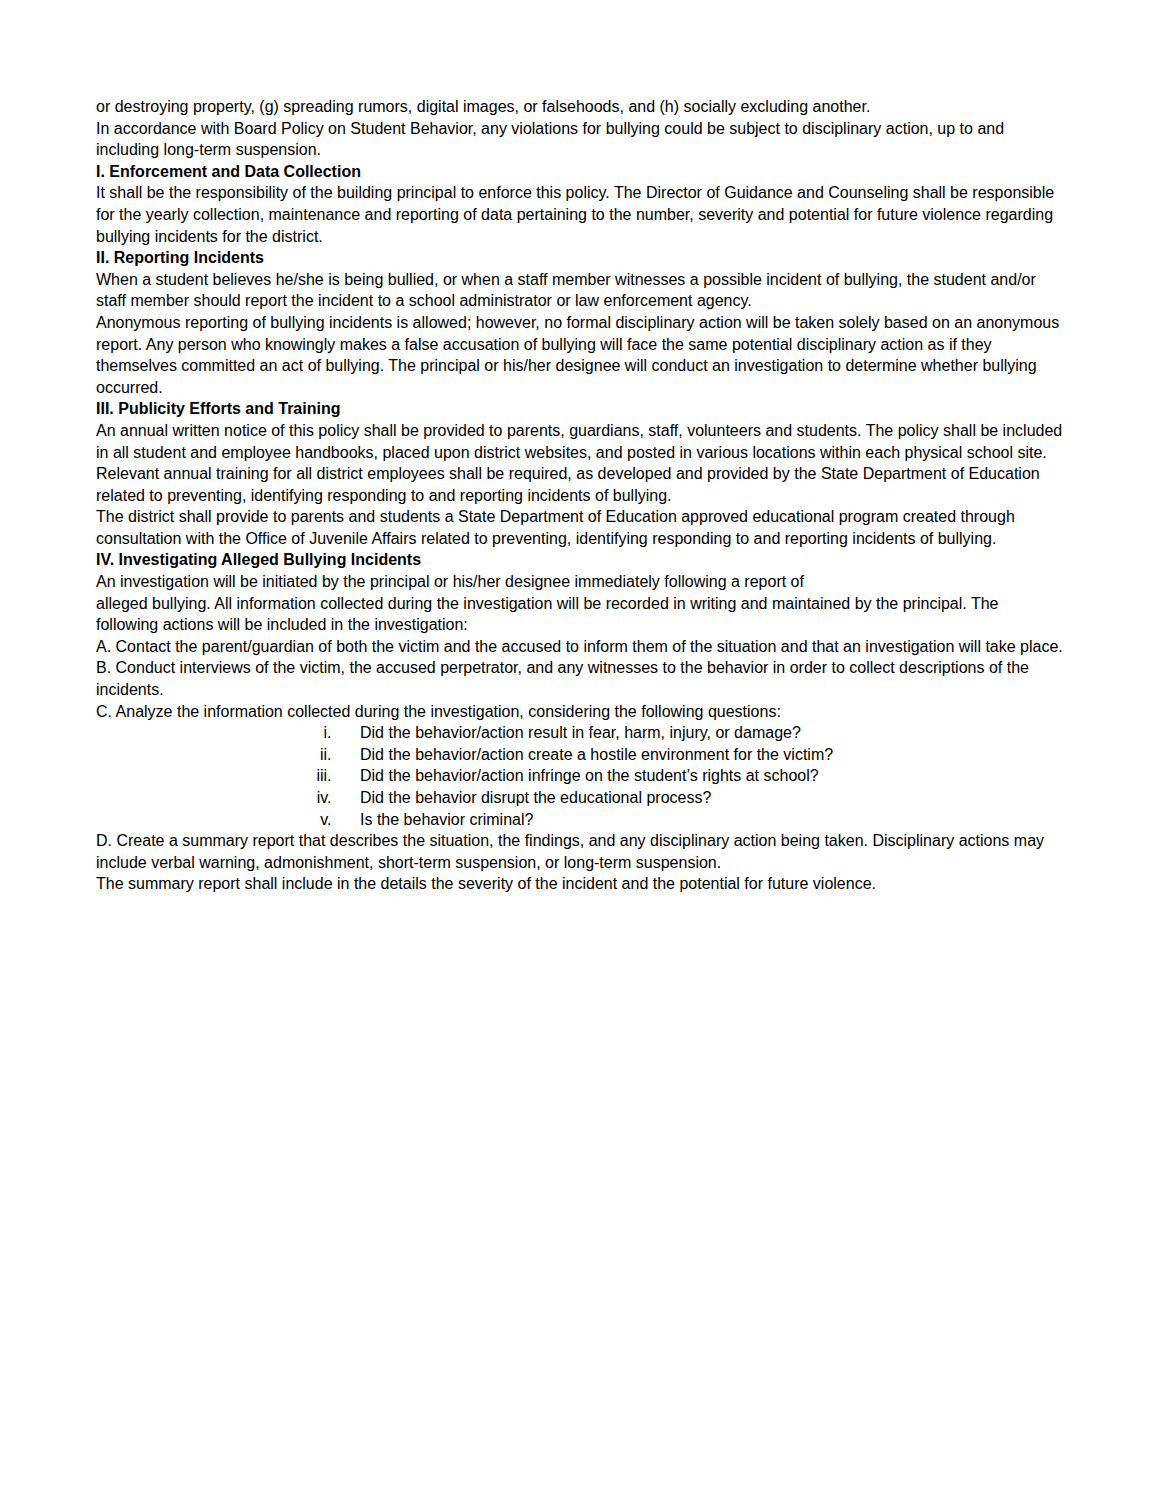or destroying property, (g) spreading rumors, digital images, or falsehoods, and (h) socially excluding another.
In accordance with Board Policy on Student Behavior, any violations for bullying could be subject to disciplinary action, up to and including long-term suspension.
I. Enforcement and Data Collection
It shall be the responsibility of the building principal to enforce this policy. The Director of Guidance and Counseling shall be responsible for the yearly collection, maintenance and reporting of data pertaining to the number, severity and potential for future violence regarding bullying incidents for the district.
II. Reporting Incidents
When a student believes he/she is being bullied, or when a staff member witnesses a possible incident of bullying, the student and/or staff member should report the incident to a school administrator or law enforcement agency.
Anonymous reporting of bullying incidents is allowed; however, no formal disciplinary action will be taken solely based on an anonymous report. Any person who knowingly makes a false accusation of bullying will face the same potential disciplinary action as if they themselves committed an act of bullying. The principal or his/her designee will conduct an investigation to determine whether bullying occurred.
III. Publicity Efforts and Training
An annual written notice of this policy shall be provided to parents, guardians, staff, volunteers and students. The policy shall be included in all student and employee handbooks, placed upon district websites, and posted in various locations within each physical school site.
Relevant annual training for all district employees shall be required, as developed and provided by the State Department of Education related to preventing, identifying responding to and reporting incidents of bullying.
The district shall provide to parents and students a State Department of Education approved educational program created through consultation with the Office of Juvenile Affairs related to preventing, identifying responding to and reporting incidents of bullying.
IV. Investigating Alleged Bullying Incidents
An investigation will be initiated by the principal or his/her designee immediately following a report of
alleged bullying. All information collected during the investigation will be recorded in writing and maintained by the principal. The following actions will be included in the investigation:
A. Contact the parent/guardian of both the victim and the accused to inform them of the situation and that an investigation will take place.
B. Conduct interviews of the victim, the accused perpetrator, and any witnesses to the behavior in order to collect descriptions of the incidents.
C. Analyze the information collected during the investigation, considering the following questions:
Did the behavior/action result in fear, harm, injury, or damage?
Did the behavior/action create a hostile environment for the victim?
Did the behavior/action infringe on the student’s rights at school?
Did the behavior disrupt the educational process?
Is the behavior criminal?
D. Create a summary report that describes the situation, the findings, and any disciplinary action being taken. Disciplinary actions may include verbal warning, admonishment, short-term suspension, or long-term suspension.
The summary report shall include in the details the severity of the incident and the potential for future violence.